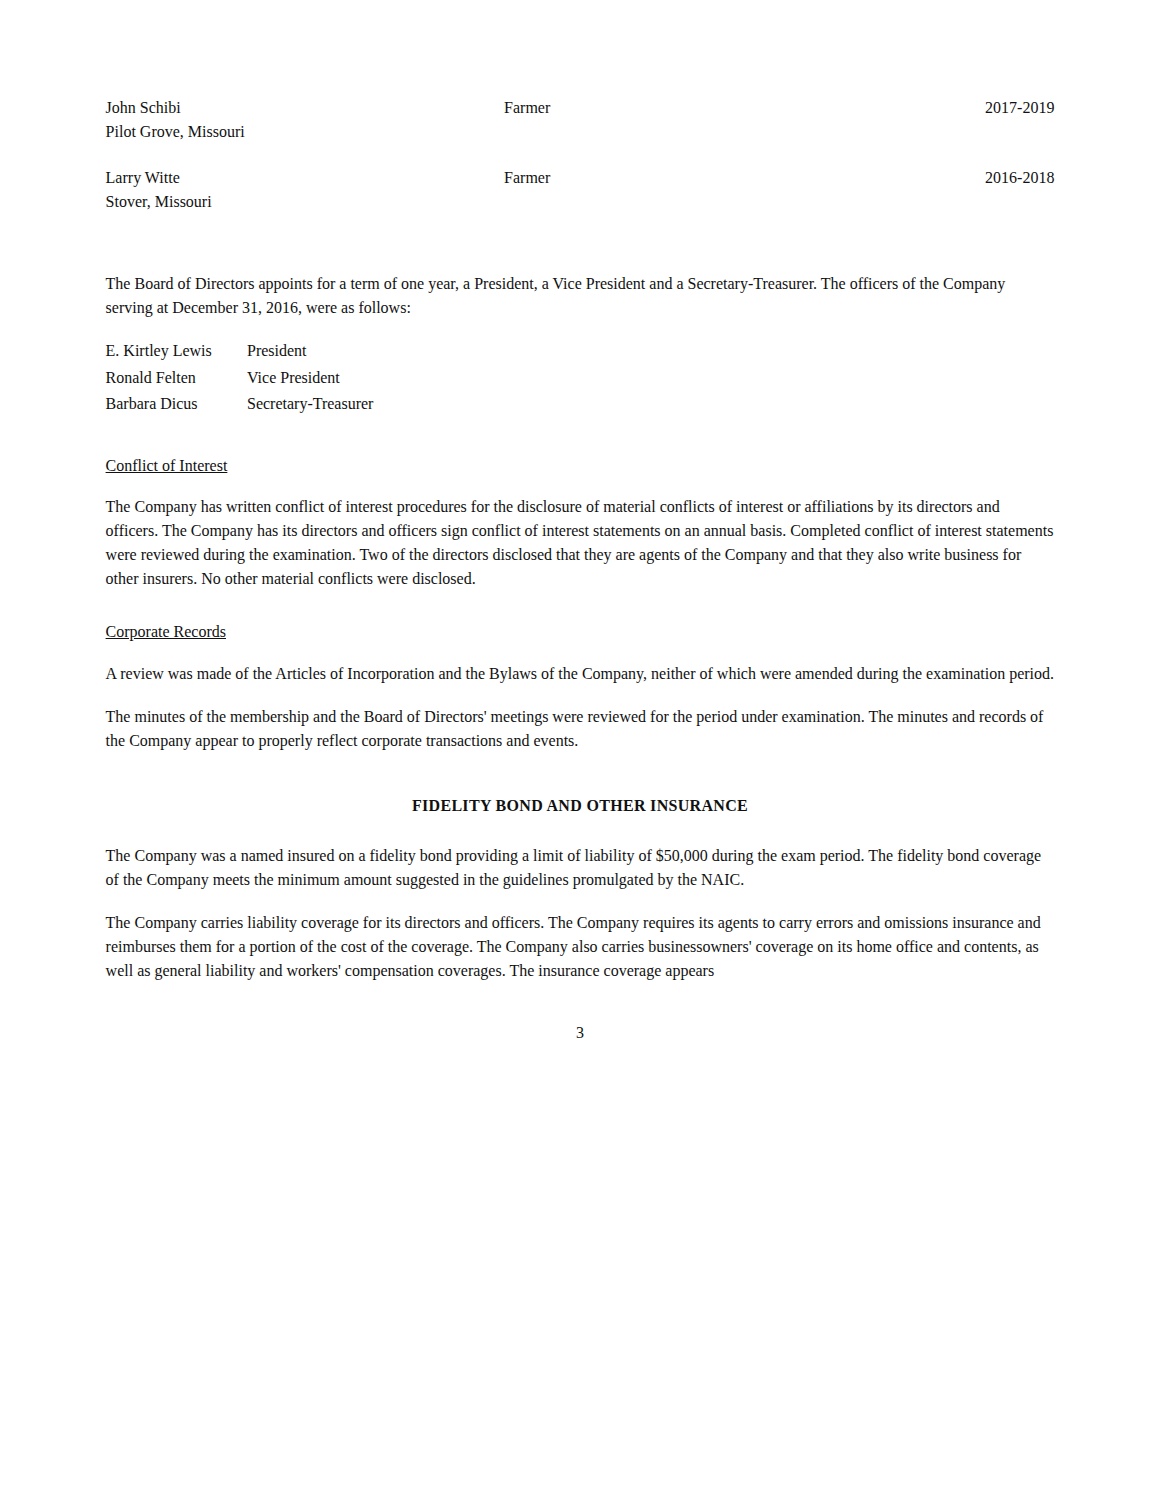| John Schibi Pilot Grove, Missouri | Farmer | 2017-2019 |
| Larry Witte Stover, Missouri | Farmer | 2016-2018 |
The Board of Directors appoints for a term of one year, a President, a Vice President and a Secretary-Treasurer. The officers of the Company serving at December 31, 2016, were as follows:
| E. Kirtley Lewis | President |
| Ronald Felten | Vice President |
| Barbara Dicus | Secretary-Treasurer |
Conflict of Interest
The Company has written conflict of interest procedures for the disclosure of material conflicts of interest or affiliations by its directors and officers. The Company has its directors and officers sign conflict of interest statements on an annual basis. Completed conflict of interest statements were reviewed during the examination. Two of the directors disclosed that they are agents of the Company and that they also write business for other insurers. No other material conflicts were disclosed.
Corporate Records
A review was made of the Articles of Incorporation and the Bylaws of the Company, neither of which were amended during the examination period.
The minutes of the membership and the Board of Directors' meetings were reviewed for the period under examination. The minutes and records of the Company appear to properly reflect corporate transactions and events.
FIDELITY BOND AND OTHER INSURANCE
The Company was a named insured on a fidelity bond providing a limit of liability of $50,000 during the exam period. The fidelity bond coverage of the Company meets the minimum amount suggested in the guidelines promulgated by the NAIC.
The Company carries liability coverage for its directors and officers. The Company requires its agents to carry errors and omissions insurance and reimburses them for a portion of the cost of the coverage. The Company also carries businessowners' coverage on its home office and contents, as well as general liability and workers' compensation coverages. The insurance coverage appears
3